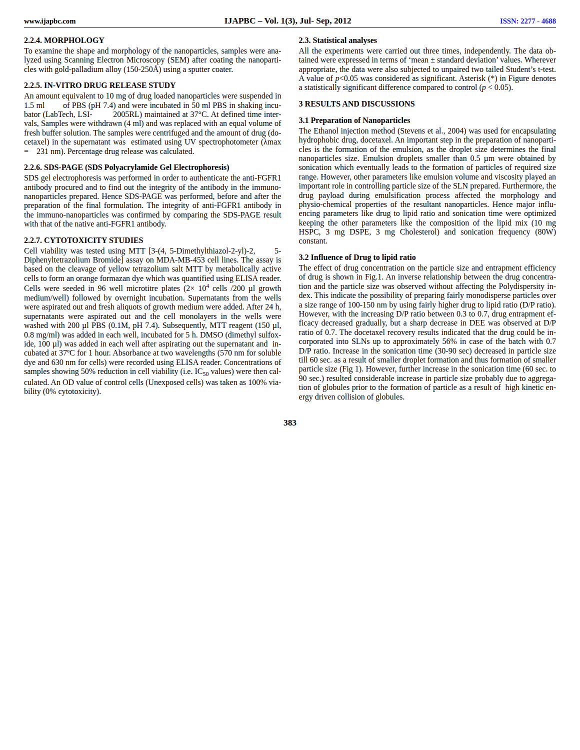www.ijapbc.com IJAPBC – Vol. 1(3), Jul- Sep, 2012 ISSN: 2277 - 4688
2.2.4. MORPHOLOGY
To examine the shape and morphology of the nanoparticles, samples were analyzed using Scanning Electron Microscopy (SEM) after coating the nanoparticles with gold-palladium alloy (150-250Å) using a sputter coater.
2.2.5. IN-VITRO DRUG RELEASE STUDY
An amount equivalent to 10 mg of drug loaded nanoparticles were suspended in 1.5 ml of PBS (pH 7.4) and were incubated in 50 ml PBS in shaking incubator (LabTech, LSI- 2005RL) maintained at 37°C. At defined time intervals, Samples were withdrawn (4 ml) and was replaced with an equal volume of fresh buffer solution. The samples were centrifuged and the amount of drug (docetaxel) in the supernatant was estimated using UV spectrophotometer (λmax = 231 nm). Percentage drug release was calculated.
2.2.6. SDS-PAGE (SDS Polyacrylamide Gel Electrophoresis)
SDS gel electrophoresis was performed in order to authenticate the anti-FGFR1 antibody procured and to find out the integrity of the antibody in the immuno-nanoparticles prepared. Hence SDS-PAGE was performed, before and after the preparation of the final formulation. The integrity of anti-FGFR1 antibody in the immuno-nanoparticles was confirmed by comparing the SDS-PAGE result with that of the native anti-FGFR1 antibody.
2.2.7. CYTOTOXICITY STUDIES
Cell viability was tested using MTT [3-(4, 5-Dimethylthiazol-2-yl)-2, 5-Diphenyltetrazolium Bromide] assay on MDA-MB-453 cell lines. The assay is based on the cleavage of yellow tetrazolium salt MTT by metabolically active cells to form an orange formazan dye which was quantified using ELISA reader. Cells were seeded in 96 well microtitre plates (2× 104 cells /200 µl growth medium/well) followed by overnight incubation. Supernatants from the wells were aspirated out and fresh aliquots of growth medium were added. After 24 h, supernatants were aspirated out and the cell monolayers in the wells were washed with 200 µl PBS (0.1M, pH 7.4). Subsequently, MTT reagent (150 µl, 0.8 mg/ml) was added in each well, incubated for 5 h. DMSO (dimethyl sulfoxide, 100 µl) was added in each well after aspirating out the supernatant and incubated at 37ºC for 1 hour. Absorbance at two wavelengths (570 nm for soluble dye and 630 nm for cells) were recorded using ELISA reader. Concentrations of samples showing 50% reduction in cell viability (i.e. IC50 values) were then calculated. An OD value of control cells (Unexposed cells) was taken as 100% viability (0% cytotoxicity).
2.3. Statistical analyses
All the experiments were carried out three times, independently. The data obtained were expressed in terms of ‘mean ± standard deviation’ values. Wherever appropriate, the data were also subjected to unpaired two tailed Student’s t-test. A value of p<0.05 was considered as significant. Asterisk (*) in Figure denotes a statistically significant difference compared to control (p < 0.05).
3 RESULTS AND DISCUSSIONS
3.1 Preparation of Nanoparticles
The Ethanol injection method (Stevens et al., 2004) was used for encapsulating hydrophobic drug, docetaxel. An important step in the preparation of nanoparticles is the formation of the emulsion, as the droplet size determines the final nanoparticles size. Emulsion droplets smaller than 0.5 µm were obtained by sonication which eventually leads to the formation of particles of required size range. However, other parameters like emulsion volume and viscosity played an important role in controlling particle size of the SLN prepared. Furthermore, the drug payload during emulsification process affected the morphology and physio-chemical properties of the resultant nanoparticles. Hence major influencing parameters like drug to lipid ratio and sonication time were optimized keeping the other parameters like the composition of the lipid mix (10 mg HSPC, 3 mg DSPE, 3 mg Cholesterol) and sonication frequency (80W) constant.
3.2 Influence of Drug to lipid ratio
The effect of drug concentration on the particle size and entrapment efficiency of drug is shown in Fig.1. An inverse relationship between the drug concentration and the particle size was observed without affecting the Polydispersity index. This indicate the possibility of preparing fairly monodisperse particles over a size range of 100-150 nm by using fairly higher drug to lipid ratio (D/P ratio). However, with the increasing D/P ratio between 0.3 to 0.7, drug entrapment efficacy decreased gradually, but a sharp decrease in DEE was observed at D/P ratio of 0.7. The docetaxel recovery results indicated that the drug could be incorporated into SLNs up to approximately 56% in case of the batch with 0.7 D/P ratio. Increase in the sonication time (30-90 sec) decreased in particle size till 60 sec. as a result of smaller droplet formation and thus formation of smaller particle size (Fig 1). However, further increase in the sonication time (60 sec. to 90 sec.) resulted considerable increase in particle size probably due to aggregation of globules prior to the formation of particle as a result of high kinetic energy driven collision of globules.
383